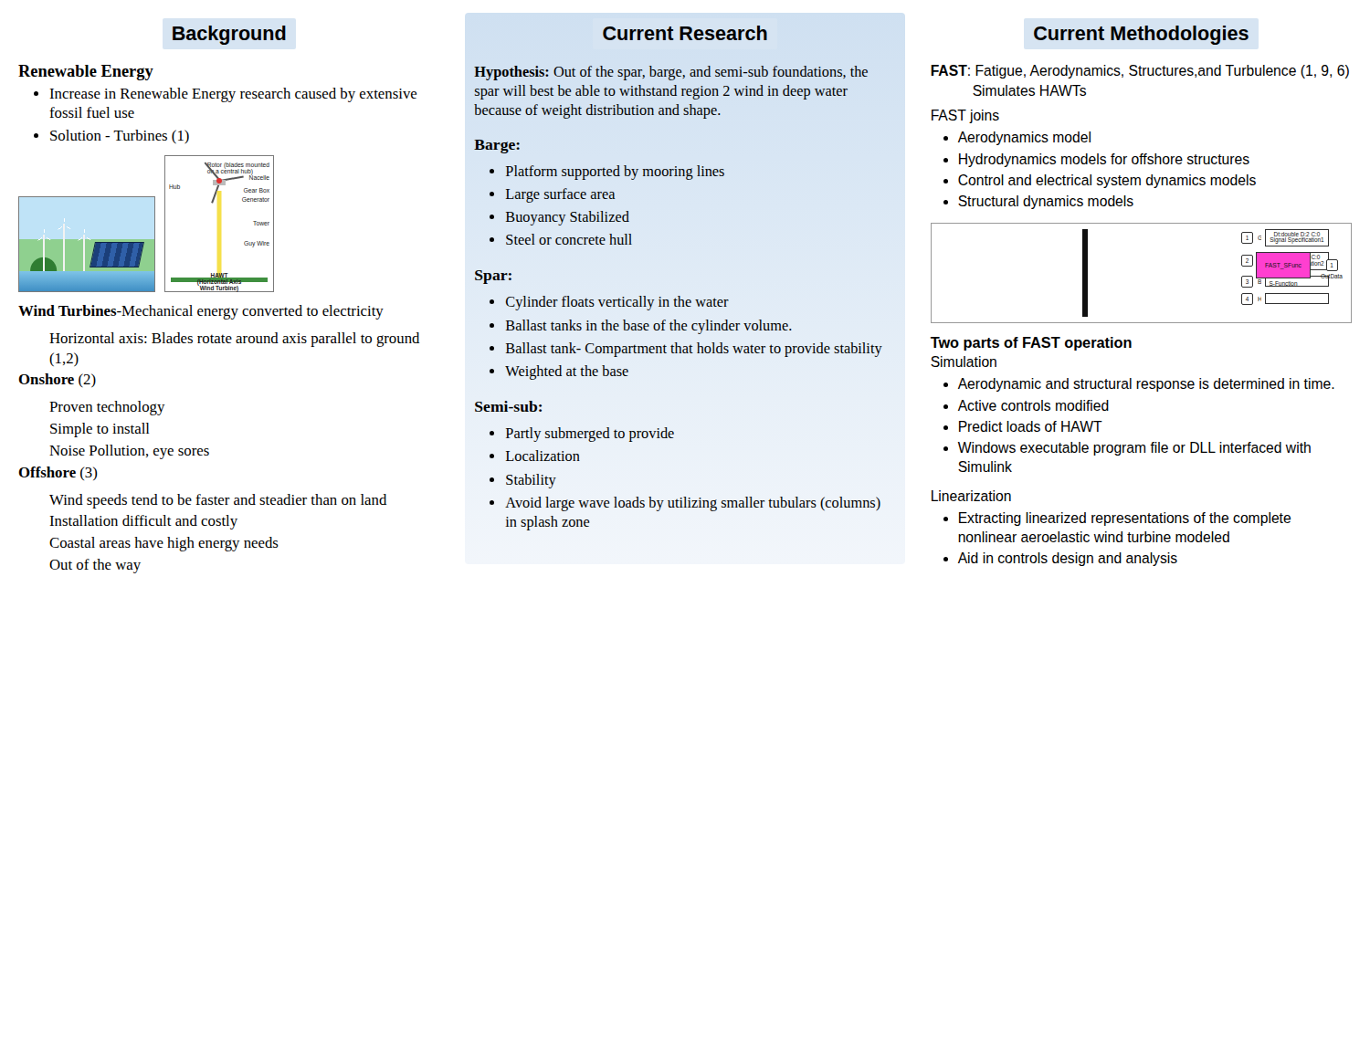Background
Renewable Energy
Increase in Renewable Energy research caused by extensive fossil fuel use
Solution - Turbines (1)
Rotor (blades mounted
on a central hub) Nacelle Gear Box Generator Hub Tower Guy Wire HAWT
(Horizontal Axis
Wind Turbine)
Wind Turbines-Mechanical energy converted to electricity
Horizontal axis: Blades rotate around axis parallel to ground (1,2)
Onshore (2)
Proven technology
Simple to install
Noise Pollution, eye sores
Offshore (3)
Wind speeds tend to be faster and steadier than on land
Installation difficult and costly
Coastal areas have high energy needs
Out of the way
Current Research
Hypothesis: Out of the spar, barge, and semi-sub foundations, the spar will best be able to withstand region 2 wind in deep water because of weight distribution and shape.
Barge:
Platform supported by mooring lines
Large surface area
Buoyancy Stabilized
Steel or concrete hull
Spar:
Cylinder floats vertically in the water
Ballast tanks in the base of the cylinder volume.
Ballast tank- Compartment that holds water to provide stability
Weighted at the base
Semi-sub:
Partly submerged to provide
Localization
Stability
Avoid large wave loads by utilizing smaller tubulars (columns) in splash zone
Current Methodologies
FAST: Fatigue, Aerodynamics, Structures,and Turbulence (1, 9, 6)
Simulates HAWTs
FAST joins
Aerodynamics model
Hydrodynamics models for offshore structures
Control and electrical system dynamics models
Structural dynamics models
1 Gen. Torque (Nm) and Power (W) Dt:double D:2 C:0
Signal Specification1
2 Yaw Position (rad) and Rate (rad/s) Dt:double D:2 C:0
Signal Specification2
3 Blade Pitch Angles (rad)
4 High-Speed Shaft Braking Fraction (-)
FAST_SFunc
S-Function
1 OutData
Two parts of FAST operation
Simulation
Aerodynamic and structural response is determined in time.
Active controls modified
Predict loads of HAWT
Windows executable program file or DLL interfaced with Simulink
Linearization
Extracting linearized representations of the complete nonlinear aeroelastic wind turbine modeled
Aid in controls design and analysis